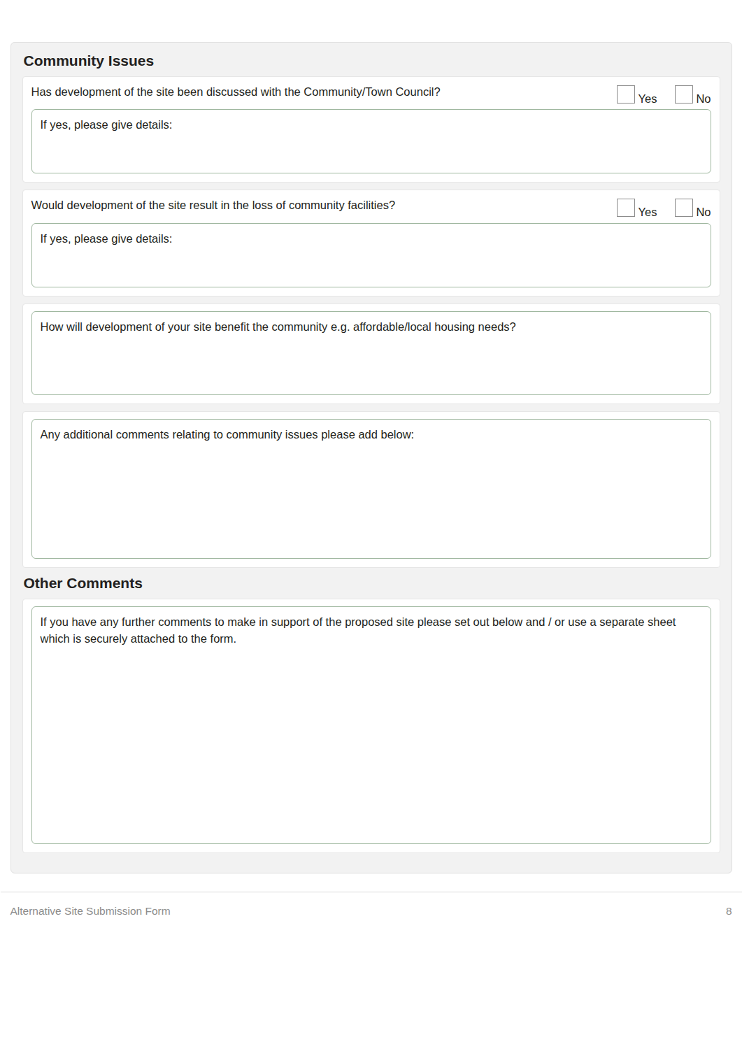Community Issues
Has development of the site been discussed with the Community/Town Council?
Yes
No
If yes, please give details:
Would development of the site result in the loss of community facilities?
Yes
No
If yes, please give details:
How will development of your site benefit the community e.g. affordable/local housing needs?
Any additional comments relating to community issues please add below:
Other Comments
If you have any further comments to make in support of the proposed site please set out below and / or use a separate sheet which is securely attached to the form.
Alternative Site Submission Form
8